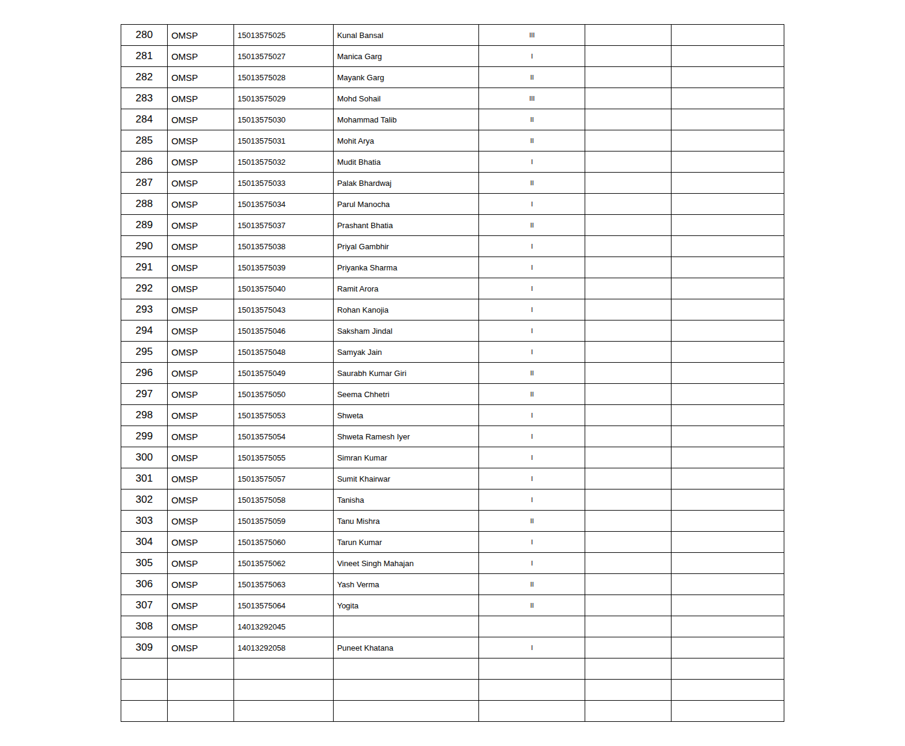| 280 | OMSP | 15013575025 | Kunal Bansal | III | | |
| 281 | OMSP | 15013575027 | Manica Garg | I | | |
| 282 | OMSP | 15013575028 | Mayank Garg | II | | |
| 283 | OMSP | 15013575029 | Mohd Sohail | III | | |
| 284 | OMSP | 15013575030 | Mohammad Talib | II | | |
| 285 | OMSP | 15013575031 | Mohit Arya | II | | |
| 286 | OMSP | 15013575032 | Mudit Bhatia | I | | |
| 287 | OMSP | 15013575033 | Palak Bhardwaj | II | | |
| 288 | OMSP | 15013575034 | Parul Manocha | I | | |
| 289 | OMSP | 15013575037 | Prashant Bhatia | II | | |
| 290 | OMSP | 15013575038 | Priyal Gambhir | I | | |
| 291 | OMSP | 15013575039 | Priyanka Sharma | I | | |
| 292 | OMSP | 15013575040 | Ramit Arora | I | | |
| 293 | OMSP | 15013575043 | Rohan Kanojia | I | | |
| 294 | OMSP | 15013575046 | Saksham Jindal | I | | |
| 295 | OMSP | 15013575048 | Samyak Jain | I | | |
| 296 | OMSP | 15013575049 | Saurabh Kumar Giri | II | | |
| 297 | OMSP | 15013575050 | Seema Chhetri | II | | |
| 298 | OMSP | 15013575053 | Shweta | I | | |
| 299 | OMSP | 15013575054 | Shweta Ramesh Iyer | I | | |
| 300 | OMSP | 15013575055 | Simran Kumar | I | | |
| 301 | OMSP | 15013575057 | Sumit Khairwar | I | | |
| 302 | OMSP | 15013575058 | Tanisha | I | | |
| 303 | OMSP | 15013575059 | Tanu Mishra | II | | |
| 304 | OMSP | 15013575060 | Tarun Kumar | I | | |
| 305 | OMSP | 15013575062 | Vineet Singh Mahajan | I | | |
| 306 | OMSP | 15013575063 | Yash Verma | II | | |
| 307 | OMSP | 15013575064 | Yogita | II | | |
| 308 | OMSP | 14013292045 | | | | |
| 309 | OMSP | 14013292058 | Puneet Khatana | I | | |